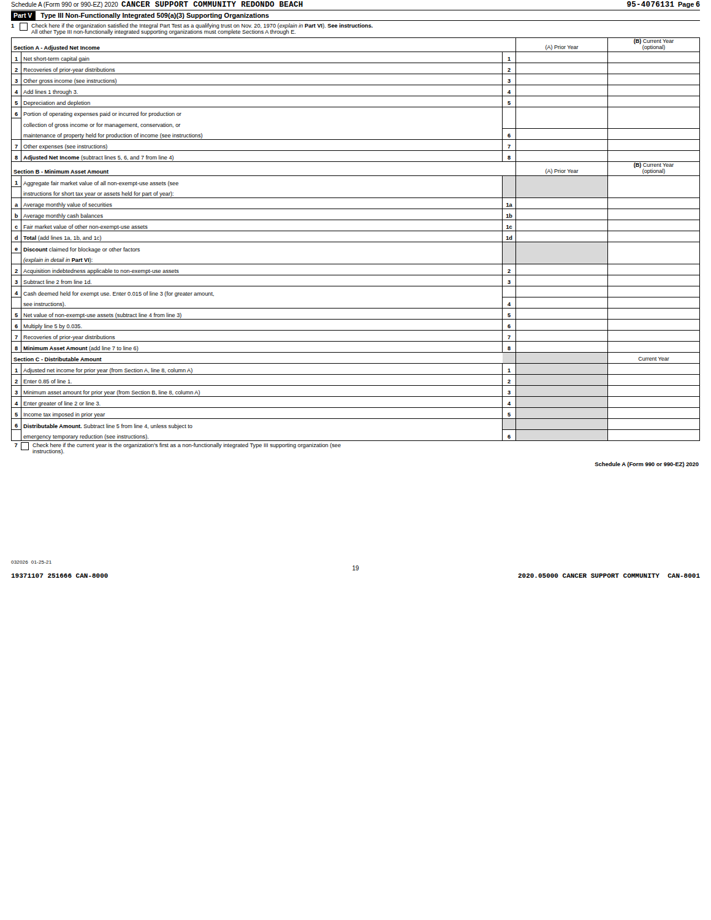Schedule A (Form 990 or 990-EZ) 2020 CANCER SUPPORT COMMUNITY REDONDO BEACH
95-4076131 Page 6
Part V
Type III Non-Functionally Integrated 509(a)(3) Supporting Organizations
1
Check here if the organization satisfied the Integral Part Test as a qualifying trust on Nov. 20, 1970 (explain in Part VI). See instructions.
All other Type III non-functionally integrated supporting organizations must complete Sections A through E.
| Section A - Adjusted Net Income | | (A) Prior Year | (B) Current Year (optional) |
| 1 | Net short-term capital gain | 1 | | |
| 2 | Recoveries of prior-year distributions | 2 | | |
| 3 | Other gross income (see instructions) | 3 | | |
| 4 | Add lines 1 through 3. | 4 | | |
| 5 | Depreciation and depletion | 5 | | |
| 6 | Portion of operating expenses paid or incurred for production or | | | |
| | collection of gross income or for management, conservation, or | | | |
| | maintenance of property held for production of income (see instructions) | 6 | | |
| 7 | Other expenses (see instructions) | 7 | | |
| 8 | Adjusted Net Income (subtract lines 5, 6, and 7 from line 4) | 8 | | |
| Section B - Minimum Asset Amount | | (A) Prior Year | (B) Current Year (optional) |
| 1 | Aggregate fair market value of all non-exempt-use assets (see | | | |
| | instructions for short tax year or assets held for part of year): | | | |
| a | Average monthly value of securities | 1a | | |
| b | Average monthly cash balances | 1b | | |
| c | Fair market value of other non-exempt-use assets | 1c | | |
| d | Total (add lines 1a, 1b, and 1c) | 1d | | |
| e | Discount claimed for blockage or other factors | | | |
| | (explain in detail in Part VI ): | | | |
| 2 | Acquisition indebtedness applicable to non-exempt-use assets | 2 | | |
| 3 | Subtract line 2 from line 1d. | 3 | | |
| 4 | Cash deemed held for exempt use. Enter 0.015 of line 3 (for greater amount, | | | |
| | see instructions). | 4 | | |
| 5 | Net value of non-exempt-use assets (subtract line 4 from line 3) | 5 | | |
| 6 | Multiply line 5 by 0.035. | 6 | | |
| 7 | Recoveries of prior-year distributions | 7 | | |
| 8 | Minimum Asset Amount (add line 7 to line 6) | 8 | | |
| Section C - Distributable Amount | | | Current Year |
| 1 | Adjusted net income for prior year (from Section A, line 8, column A) | 1 | | |
| 2 | Enter 0.85 of line 1. | 2 | | |
| 3 | Minimum asset amount for prior year (from Section B, line 8, column A) | 3 | | |
| 4 | Enter greater of line 2 or line 3. | 4 | | |
| 5 | Income tax imposed in prior year | 5 | | |
| 6 | Distributable Amount. Subtract line 5 from line 4, unless subject to | | | |
| | emergency temporary reduction (see instructions). | 6 | | |
7
Check here if the current year is the organization's first as a non-functionally integrated Type III supporting organization (see
instructions).
Schedule A (Form 990 or 990-EZ) 2020
032026 01-25-21
19
19371107 251666 CAN-8000
2020.05000 CANCER SUPPORT COMMUNITY CAN-8001